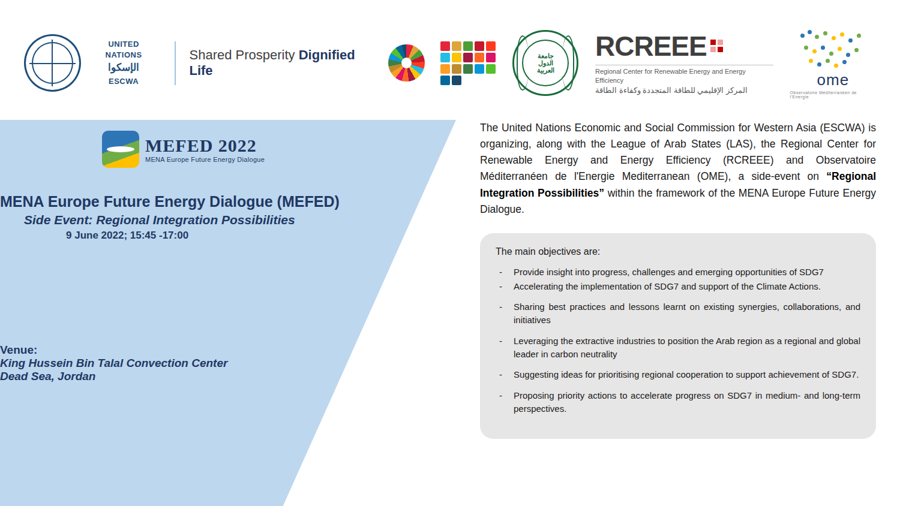UNITED NATIONS الإسكوا ESCWA
Shared Prosperity Dignified Life
جامعة
الدول
العربية
RCREEE
Regional Center for Renewable Energy and Energy Efficiency
المركز الإقليمي للطاقة المتجددة وكفاءة الطاقة
ome
Observatoire Méditerranéen de l'Energie
MEFED 2022
MENA Europe Future Energy Dialogue
MENA Europe Future Energy Dialogue (MEFED)
Side Event: Regional Integration Possibilities
9 June 2022; 15:45 -17:00
Venue:
King Hussein Bin Talal Convection Center
Dead Sea, Jordan
The United Nations Economic and Social Commission for Western Asia (ESCWA) is organizing, along with the League of Arab States (LAS), the Regional Center for Renewable Energy and Energy Efficiency (RCREEE) and Observatoire Méditerranéen de l'Energie Mediterranean (OME), a side-event on “Regional Integration Possibilities” within the framework of the MENA Europe Future Energy Dialogue.
The main objectives are:
Provide insight into progress, challenges and emerging opportunities of SDG7
Accelerating the implementation of SDG7 and support of the Climate Actions.
Sharing best practices and lessons learnt on existing synergies, collaborations, and initiatives
Leveraging the extractive industries to position the Arab region as a regional and global leader in carbon neutrality
Suggesting ideas for prioritising regional cooperation to support achievement of SDG7.
Proposing priority actions to accelerate progress on SDG7 in medium- and long-term perspectives.